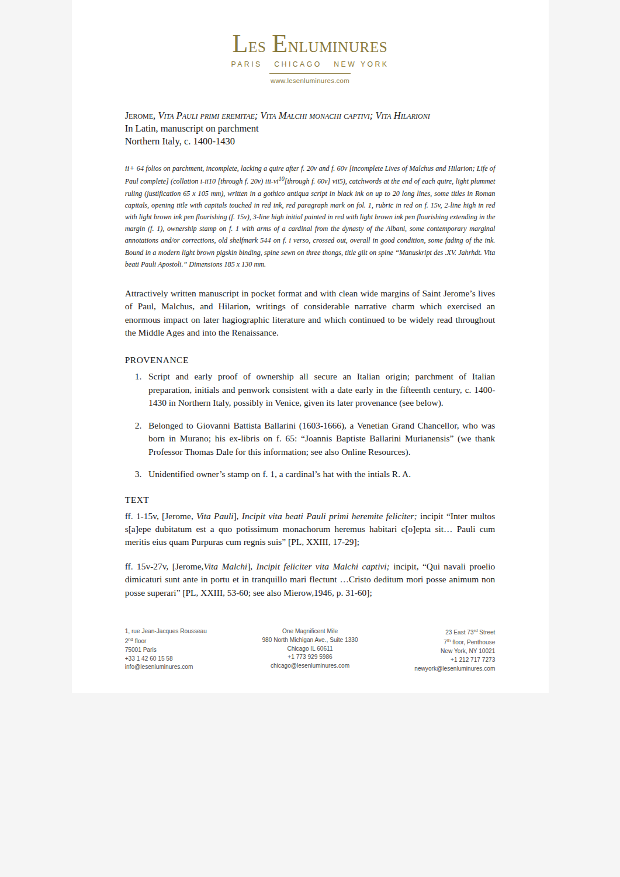Les Enluminures
Paris Chicago New York
www.lesenluminures.com
Jerome, Vita Pauli primi eremitae; Vita Malchi monachi captivi; Vita Hilarioni
In Latin, manuscript on parchment
Northern Italy, c. 1400-1430
ii+ 64 folios on parchment, incomplete, lacking a quire after f. 20v and f. 60v [incomplete Lives of Malchus and Hilarion; Life of Paul complete] (collation i-ii10 [through f. 20v) iii-vi10[through f. 60v] vii5), catchwords at the end of each quire, light plummet ruling (justification 65 x 105 mm), written in a gothico antiqua script in black ink on up to 20 long lines, some titles in Roman capitals, opening title with capitals touched in red ink, red paragraph mark on fol. 1, rubric in red on f. 15v, 2-line high in red with light brown ink pen flourishing (f. 15v), 3-line high initial painted in red with light brown ink pen flourishing extending in the margin (f. 1), ownership stamp on f. 1 with arms of a cardinal from the dynasty of the Albani, some contemporary marginal annotations and/or corrections, old shelfmark 544 on f. i verso, crossed out, overall in good condition, some fading of the ink. Bound in a modern light brown pigskin binding, spine sewn on three thongs, title gilt on spine “Manuskript des .XV. Jahrhdt. Vita beati Pauli Apostoli.” Dimensions 185 x 130 mm.
Attractively written manuscript in pocket format and with clean wide margins of Saint Jerome’s lives of Paul, Malchus, and Hilarion, writings of considerable narrative charm which exercised an enormous impact on later hagiographic literature and which continued to be widely read throughout the Middle Ages and into the Renaissance.
Provenance
Script and early proof of ownership all secure an Italian origin; parchment of Italian preparation, initials and penwork consistent with a date early in the fifteenth century, c. 1400-1430 in Northern Italy, possibly in Venice, given its later provenance (see below).
Belonged to Giovanni Battista Ballarini (1603-1666), a Venetian Grand Chancellor, who was born in Murano; his ex-libris on f. 65: “Joannis Baptiste Ballarini Murianensis” (we thank Professor Thomas Dale for this information; see also Online Resources).
Unidentified owner’s stamp on f. 1, a cardinal’s hat with the intials R. A.
Text
ff. 1-15v, [Jerome, Vita Pauli], Incipit vita beati Pauli primi heremite feliciter; incipit “Inter multos s[a]epe dubitatum est a quo potissimum monachorum heremus habitari c[o]epta sit… Pauli cum meritis eius quam Purpuras cum regnis suis” [PL, XXIII, 17-29];
ff. 15v-27v, [Jerome,Vita Malchi], Incipit feliciter vita Malchi captivi; incipit, “Qui navali proelio dimicaturi sunt ante in portu et in tranquillo mari flectunt …Cristo deditum mori posse animum non posse superari” [PL, XXIII, 53-60; see also Mierow,1946, p. 31-60];
1, rue Jean-Jacques Rousseau
2nd floor
75001 Paris
+33 1 42 60 15 58
info@lesenluminures.com
One Magnificent Mile
980 North Michigan Ave., Suite 1330
Chicago IL 60611
+1 773 929 5986
chicago@lesenluminures.com
23 East 73rd Street
7th floor, Penthouse
New York, NY 10021
+1 212 717 7273
newyork@lesenluminures.com